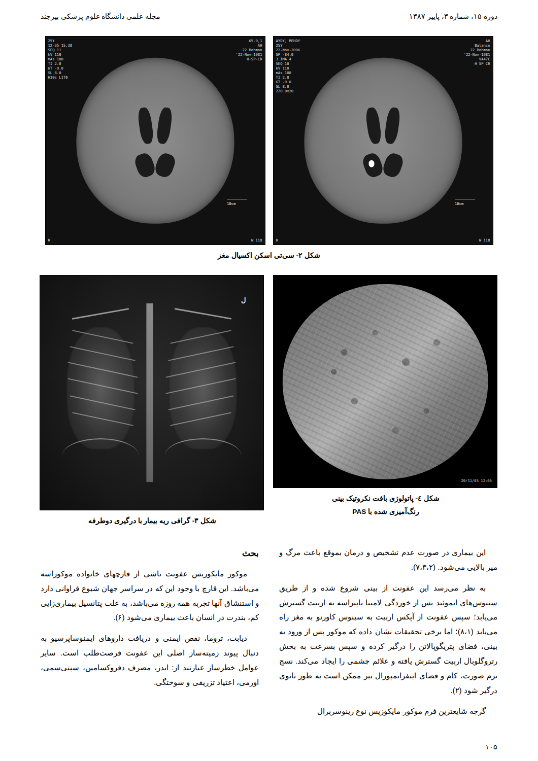دوره ۱۵، شماره ۳، پاییز ۱۳۸۷ مجله علمی دانشگاه علوم پزشکی بیرجند
AYDY, MEHDY 25Y 22-Nov-2006 SP -84.0 3 IMA 4 SEQ 10 kV 110 mAs 180 TI 2.0 GT -9.0 SL 8.0 220 0x20
AH Balance 22 Bahman '22-Nov-1981 VA47C H SP CR
10cm
R
W 118
25Y 12-35 15.38 SEQ 11 kV 110 mAs 180 TI 2.0 GT -9.0 SL 8.0 H30s L1T0
65.9,1 AH 22 Bahman '22-Nov-1981 H-SP-CR
10cm
R
W 118
شکل ۲- سی‌تی اسکن اکسیال مغز
20/11/85 12:05
شکل ٤- پاتولوژی بافت نکروتیک بینی
رنگ‌آمیزی شده با PAS
ل
شکل ۳- گرافی ریه بیمار با درگیری دوطرفه
این بیماری در صورت عدم تشخیص و درمان بموقع باعث مرگ و میر بالایی می‌شود. (۷،۳،۲).
به نظر می‌رسد این عفونت از بینی شروع شده و از طریق سینوس‌های اتموئید پس از خوردگی لامینا پاپیراسه به اربیت گسترش می‌یابد؛ سپس عفونت از آپکس اربیت به سینوس کاورنو به مغز راه می‌یابد (۸،۱)؛ اما برخی تحقیقات نشان داده که موکور پس از ورود به بینی، فضای پتریگوپالاتن را درگیر کرده و سپس بسرعت به بخش رتروگلوبال اربیت گسترش یافته و علائم چشمی را ایجاد می‌کند. نسج نرم صورت، کام و فضای اینفراتمپورال نیر ممکن است به طور ثانوی درگیر شود (۲).
گرچه شایعترین فرم موکور مایکوزیس نوع رینوسربرال
بحث
موکور مایکوزیس عفونت ناشی از قارچهای خانواده موکوراسه می‌باشد. این قارچ با وجود این که در سراسر جهان شیوع فراوانی دارد و استنشاق آنها تجربه همه روزه می‌باشد، به علت پتانسیل بیماری‌زایی کم، بندرت در انسان باعث بیماری می‌شود (۶).
دیابت، تروما، نقص ایمنی و دریافت داروهای ایمنوساپرسیو به دنبال پیوند زمینه‌ساز اصلی این عفونت فرصت‌طلب است. سایر عوامل خطرساز عبارتند از: ایدز، مصرف دفروکسامین، سپتی‌سمی، اورمی، اعتیاد تزریقی و سوختگی.
۱۰۵